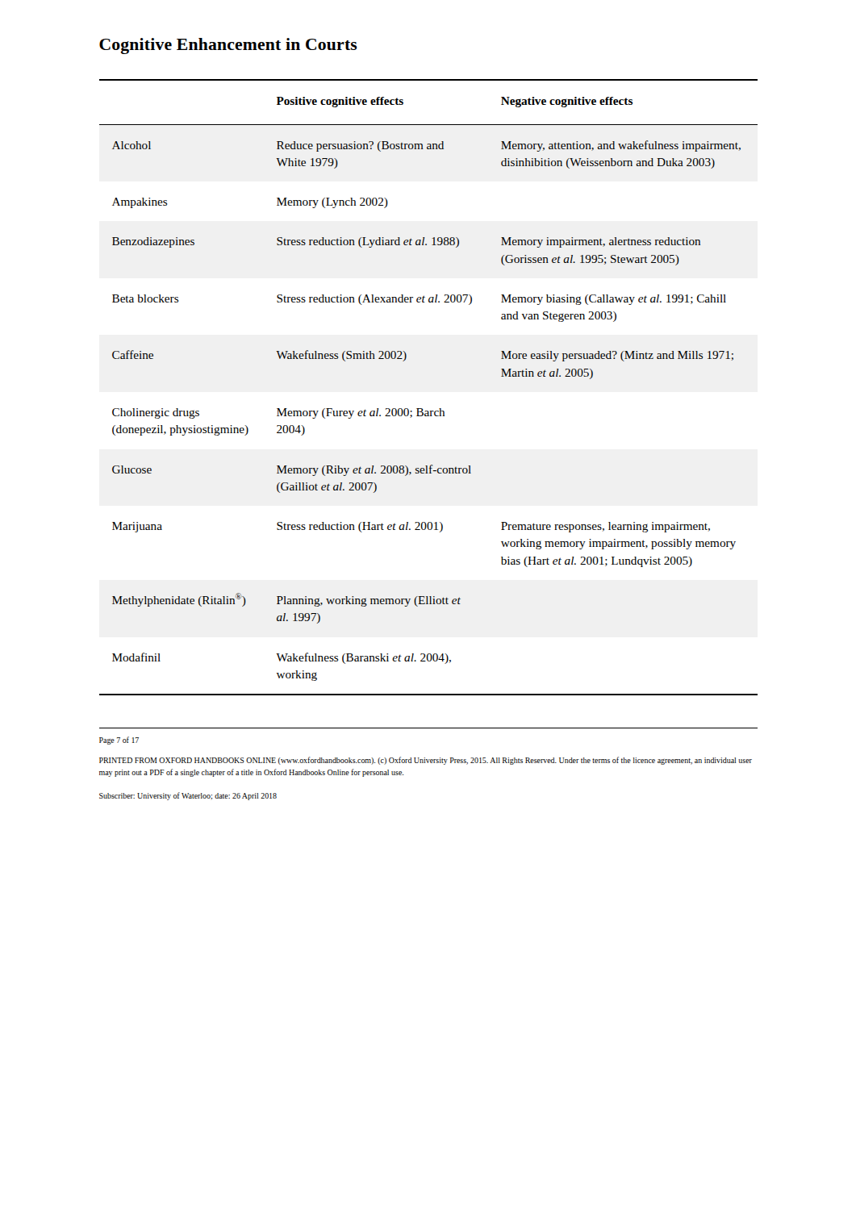Cognitive Enhancement in Courts
| | Positive cognitive effects | Negative cognitive effects |
| --- | --- | --- |
| Alcohol | Reduce persuasion? (Bostrom and White 1979) | Memory, attention, and wakefulness impairment, disinhibition (Weissenborn and Duka 2003) |
| Ampakines | Memory (Lynch 2002) | |
| Benzodiazepines | Stress reduction (Lydiard et al. 1988) | Memory impairment, alertness reduction (Gorissen et al. 1995; Stewart 2005) |
| Beta blockers | Stress reduction (Alexander et al. 2007) | Memory biasing (Callaway et al. 1991; Cahill and van Stegeren 2003) |
| Caffeine | Wakefulness (Smith 2002) | More easily persuaded? (Mintz and Mills 1971; Martin et al. 2005) |
| Cholinergic drugs (donepezil, physiostigmine) | Memory (Furey et al. 2000; Barch 2004) | |
| Glucose | Memory (Riby et al. 2008), self-control (Gailliot et al. 2007) | |
| Marijuana | Stress reduction (Hart et al. 2001) | Premature responses, learning impairment, working memory impairment, possibly memory bias (Hart et al. 2001; Lundqvist 2005) |
| Methylphenidate (Ritalin ® ) | Planning, working memory (Elliott et al. 1997) | |
| Modafinil | Wakefulness (Baranski et al. 2004), working | |
Page 7 of 17
PRINTED FROM OXFORD HANDBOOKS ONLINE (www.oxfordhandbooks.com). (c) Oxford University Press, 2015. All Rights Reserved. Under the terms of the licence agreement, an individual user may print out a PDF of a single chapter of a title in Oxford Handbooks Online for personal use.
Subscriber: University of Waterloo; date: 26 April 2018